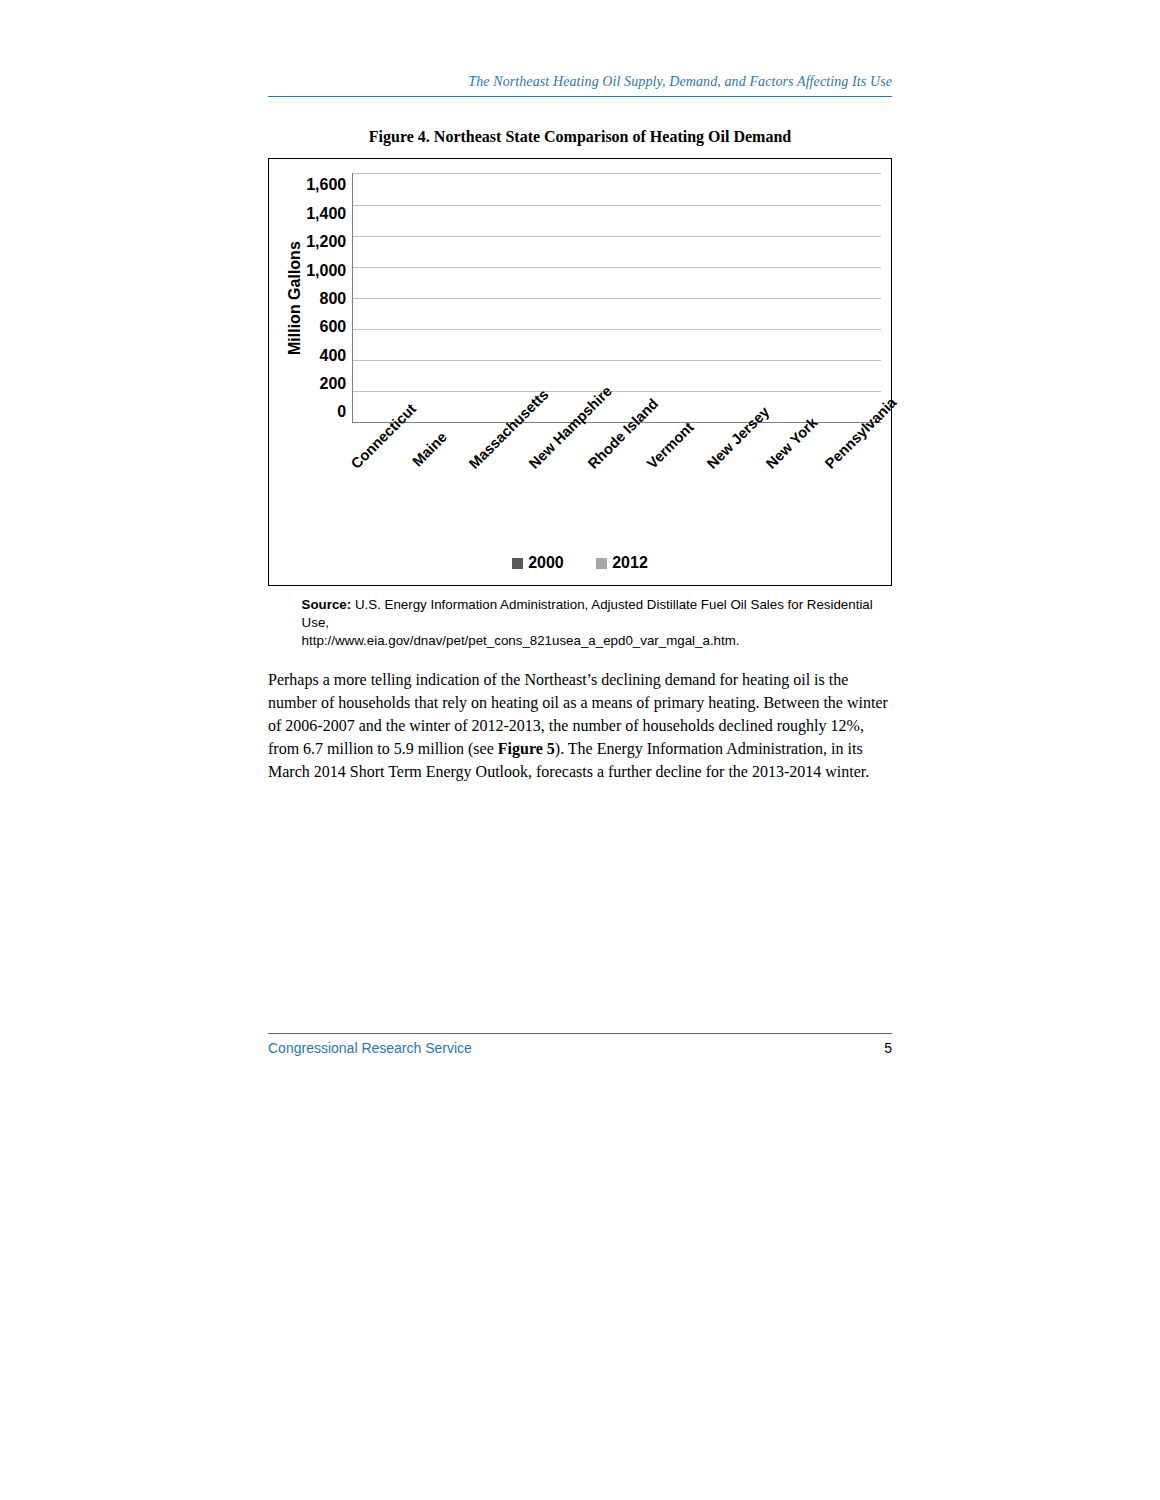The Northeast Heating Oil Supply, Demand, and Factors Affecting Its Use
Figure 4. Northeast State Comparison of Heating Oil Demand
Million Gallons
1,600
1,400
1,200
1,000
800
600
400
200
0
Connecticut Maine Massachusetts New Hampshire Rhode Island Vermont New Jersey New York Pennsylvania
2000 2012
Source: U.S. Energy Information Administration, Adjusted Distillate Fuel Oil Sales for Residential Use,
http://www.eia.gov/dnav/pet/pet_cons_821usea_a_epd0_var_mgal_a.htm.
Perhaps a more telling indication of the Northeast’s declining demand for heating oil is the number of households that rely on heating oil as a means of primary heating. Between the winter of 2006-2007 and the winter of 2012-2013, the number of households declined roughly 12%, from 6.7 million to 5.9 million (see Figure 5). The Energy Information Administration, in its March 2014 Short Term Energy Outlook, forecasts a further decline for the 2013-2014 winter.
Congressional Research Service
5